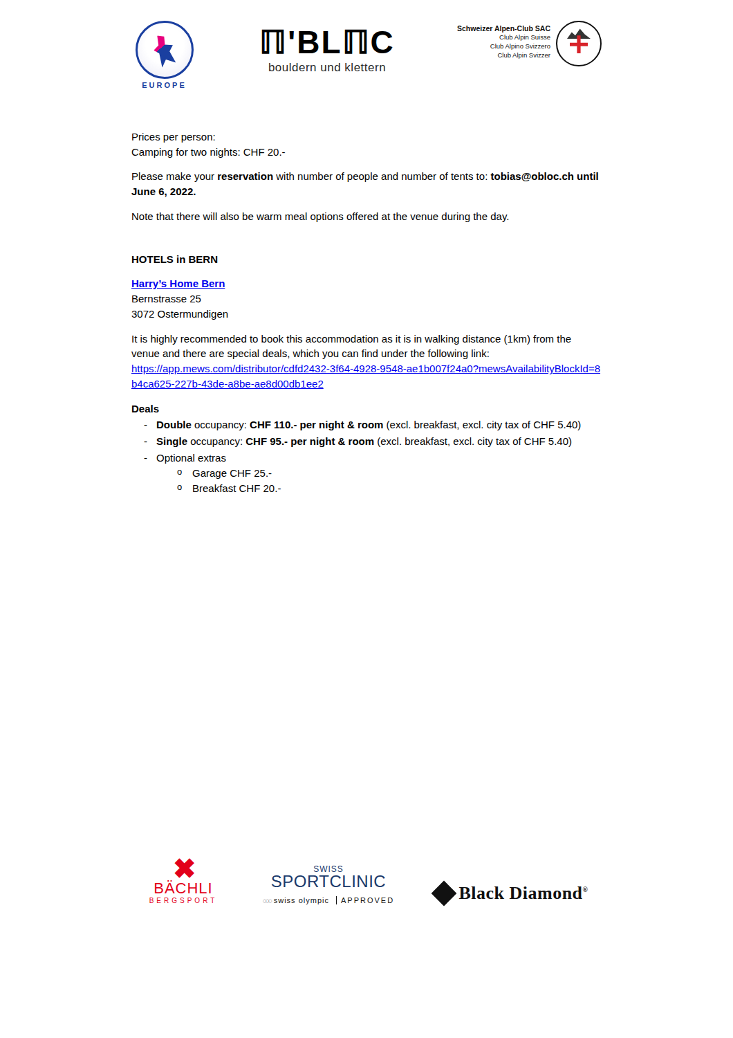EUROPE
ℿ'BLℿC
bouldern und klettern
Schweizer Alpen-Club SAC
Club Alpin Suisse
Club Alpino Svizzero
Club Alpin Svizzer
Prices per person:
Camping for two nights: CHF 20.-
Please make your reservation with number of people and number of tents to: tobias@obloc.ch until June 6, 2022.
Note that there will also be warm meal options offered at the venue during the day.
HOTELS in BERN
Harry’s Home Bern
Bernstrasse 25
3072 Ostermundigen
It is highly recommended to book this accommodation as it is in walking distance (1km) from the venue and there are special deals, which you can find under the following link:
https://app.mews.com/distributor/cdfd2432-3f64-4928-9548-ae1b007f24a0?mewsAvailabilityBlockId=8b4ca625-227b-43de-a8be-ae8d00db1ee2
Deals
Double occupancy: CHF 110.- per night & room (excl. breakfast, excl. city tax of CHF 5.40)
Single occupancy: CHF 95.- per night & room (excl. breakfast, excl. city tax of CHF 5.40)
Optional extras
Garage CHF 25.-
Breakfast CHF 20.-
✖
BÄCHLI
BERGSPORT
SWISS
SPORTCLINIC
◌◌◌ swiss olympic APPROVED
Black Diamond®